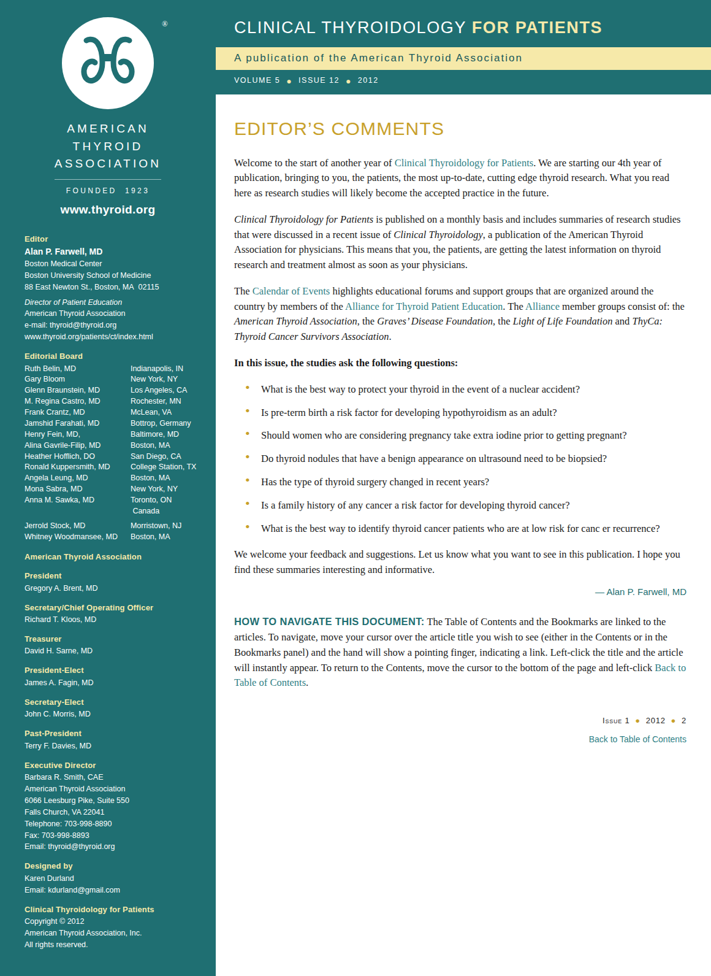®
AMERICAN
THYROID
ASSOCIATION
FOUNDED 1923
www.thyroid.org
Editor
Alan P. Farwell, MD
Boston Medical Center
Boston University School of Medicine
88 East Newton St., Boston, MA 02115
Director of Patient Education
American Thyroid Association
e-mail: thyroid@thyroid.org
www.thyroid.org/patients/ct/index.html
Editorial Board
| Ruth Belin, MD | Indianapolis, IN |
| Gary Bloom | New York, NY |
| Glenn Braunstein, MD | Los Angeles, CA |
| M. Regina Castro, MD | Rochester, MN |
| Frank Crantz, MD | McLean, VA |
| Jamshid Farahati, MD | Bottrop, Germany |
| Henry Fein, MD, | Baltimore, MD |
| Alina Gavrile-Filip, MD | Boston, MA |
| Heather Hofflich, DO | San Diego, CA |
| Ronald Kuppersmith, MD | College Station, TX |
| Angela Leung, MD | Boston, MA |
| Mona Sabra, MD | New York, NY |
| Anna M. Sawka, MD | Toronto, ON |
| | Canada |
| Jerrold Stock, MD | Morristown, NJ |
| Whitney Woodmansee, MD | Boston, MA |
American Thyroid Association
President
Gregory A. Brent, MD
Secretary/Chief Operating Officer
Richard T. Kloos, MD
Treasurer
David H. Sarne, MD
President-Elect
James A. Fagin, MD
Secretary-Elect
John C. Morris, MD
Past-President
Terry F. Davies, MD
Executive Director
Barbara R. Smith, CAE
American Thyroid Association
6066 Leesburg Pike, Suite 550
Falls Church, VA 22041
Telephone: 703-998-8890
Fax: 703-998-8893
Email: thyroid@thyroid.org
Designed by
Karen Durland
Email: kdurland@gmail.com
Clinical Thyroidology for Patients
Copyright © 2012
American Thyroid Association, Inc.
All rights reserved.
CLINICAL THYROIDOLOGY FOR PATIENTS
A publication of the American Thyroid Association
VOLUME 5 ● ISSUE 12 ● 2012
EDITOR’S COMMENTS
Welcome to the start of another year of Clinical Thyroidology for Patients. We are starting our 4th year of publication, bringing to you, the patients, the most up-to-date, cutting edge thyroid research. What you read here as research studies will likely become the accepted practice in the future.
Clinical Thyroidology for Patients is published on a monthly basis and includes summaries of research studies that were discussed in a recent issue of Clinical Thyroidology, a publication of the American Thyroid Association for physicians. This means that you, the patients, are getting the latest information on thyroid research and treatment almost as soon as your physicians.
The Calendar of Events highlights educational forums and support groups that are organized around the country by members of the Alliance for Thyroid Patient Education. The Alliance member groups consist of: the American Thyroid Association, the Graves’ Disease Foundation, the Light of Life Foundation and ThyCa: Thyroid Cancer Survivors Association.
In this issue, the studies ask the following questions:
What is the best way to protect your thyroid in the event of a nuclear accident?
Is pre-term birth a risk factor for developing hypothyroidism as an adult?
Should women who are considering pregnancy take extra iodine prior to getting pregnant?
Do thyroid nodules that have a benign appearance on ultrasound need to be biopsied?
Has the type of thyroid surgery changed in recent years?
Is a family history of any cancer a risk factor for developing thyroid cancer?
What is the best way to identify thyroid cancer patients who are at low risk for canc er recurrence?
We welcome your feedback and suggestions. Let us know what you want to see in this publication. I hope you find these summaries interesting and informative.
— Alan P. Farwell, MD
HOW TO NAVIGATE THIS DOCUMENT: The Table of Contents and the Bookmarks are linked to the articles. To navigate, move your cursor over the article title you wish to see (either in the Contents or in the Bookmarks panel) and the hand will show a pointing finger, indicating a link. Left-click the title and the article will instantly appear. To return to the Contents, move the cursor to the bottom of the page and left-click Back to Table of Contents.
Issue 1 ● 2012 ● 2
Back to Table of Contents